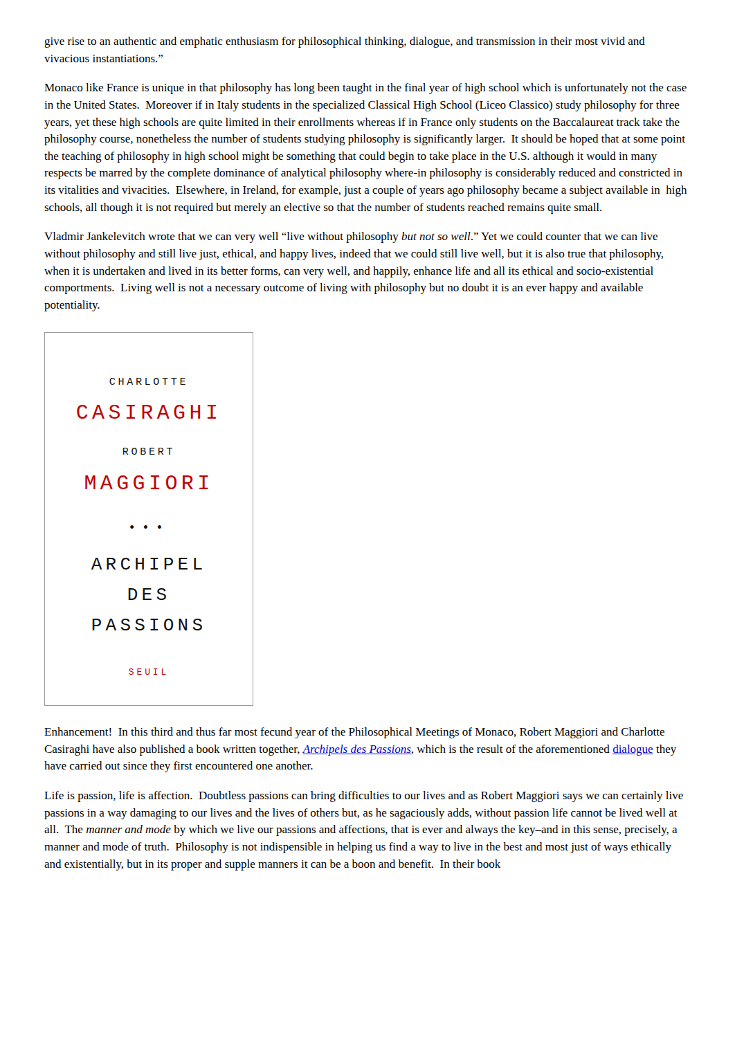give rise to an authentic and emphatic enthusiasm for philosophical thinking, dialogue, and transmission in their most vivid and vivacious instantiations.”
Monaco like France is unique in that philosophy has long been taught in the final year of high school which is unfortunately not the case in the United States. Moreover if in Italy students in the specialized Classical High School (Liceo Classico) study philosophy for three years, yet these high schools are quite limited in their enrollments whereas if in France only students on the Baccalaureat track take the philosophy course, nonetheless the number of students studying philosophy is significantly larger. It should be hoped that at some point the teaching of philosophy in high school might be something that could begin to take place in the U.S. although it would in many respects be marred by the complete dominance of analytical philosophy where-in philosophy is considerably reduced and constricted in its vitalities and vivacities. Elsewhere, in Ireland, for example, just a couple of years ago philosophy became a subject available in high schools, all though it is not required but merely an elective so that the number of students reached remains quite small.
Vladmir Jankelevitch wrote that we can very well “live without philosophy but not so well.” Yet we could counter that we can live without philosophy and still live just, ethical, and happy lives, indeed that we could still live well, but it is also true that philosophy, when it is undertaken and lived in its better forms, can very well, and happily, enhance life and all its ethical and socio-existential comportments. Living well is not a necessary outcome of living with philosophy but no doubt it is an ever happy and available potentiality.
CHARLOTTE
CASIRAGHI
ROBERT
MAGGIORI
•••
ARCHIPEL
DES
PASSIONS
SEUIL
Enhancement! In this third and thus far most fecund year of the Philosophical Meetings of Monaco, Robert Maggiori and Charlotte Casiraghi have also published a book written together, Archipels des Passions, which is the result of the aforementioned dialogue they have carried out since they first encountered one another.
Life is passion, life is affection. Doubtless passions can bring difficulties to our lives and as Robert Maggiori says we can certainly live passions in a way damaging to our lives and the lives of others but, as he sagaciously adds, without passion life cannot be lived well at all. The manner and mode by which we live our passions and affections, that is ever and always the key–and in this sense, precisely, a manner and mode of truth. Philosophy is not indispensible in helping us find a way to live in the best and most just of ways ethically and existentially, but in its proper and supple manners it can be a boon and benefit. In their book